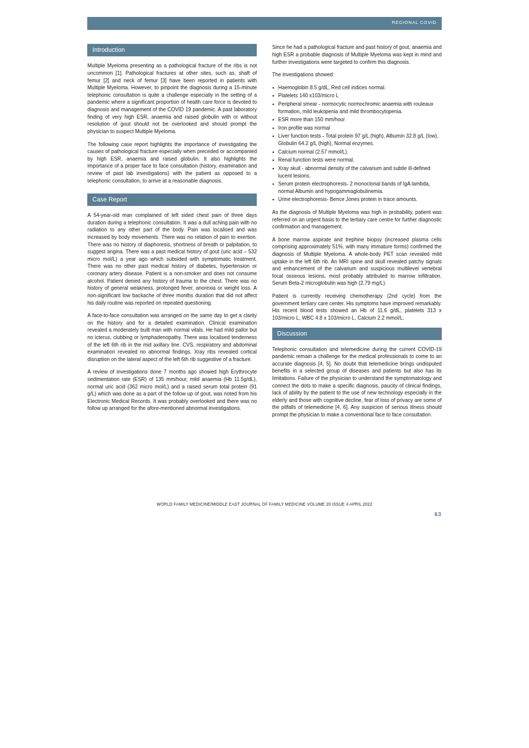REGIONAL COVID
Introduction
Multiple Myeloma presenting as a pathological fracture of the ribs is not uncommon [1]. Pathological fractures at other sites, such as, shaft of femur [2] and neck of femur [3] have been reported in patients with Multiple Myeloma. However, to pinpoint the diagnosis during a 15-minute telephonic consultation is quite a challenge especially in the setting of a pandemic where a significant proportion of health care force is devoted to diagnosis and management of the COVID 19 pandemic. A past laboratory finding of very high ESR, anaemia and raised globulin with or without resolution of gout should not be overlooked and should prompt the physician to suspect Multiple Myeloma.
The following case report highlights the importance of investigating the causes of pathological fracture especially when preceded or accompanied by high ESR, anaemia and raised globulin. It also highlights the importance of a proper face to face consultation (history, examination and review of past lab investigations) with the patient as opposed to a telephonic consultation, to arrive at a reasonable diagnosis.
Case Report
A 54-year-old man complained of left sided chest pain of three days duration during a telephonic consultation. It was a dull aching pain with no radiation to any other part of the body. Pain was localised and was increased by body movements. There was no relation of pain to exertion. There was no history of diaphoresis, shortness of breath or palpitation, to suggest angina. There was a past medical history of gout (uric acid – 532 micro mol/L) a year ago which subsided with symptomatic treatment. There was no other past medical history of diabetes, hypertension or coronary artery disease. Patient is a non-smoker and does not consume alcohol. Patient denied any history of trauma to the chest. There was no history of general weakness, prolonged fever, anorexia or weight loss. A non-significant low backache of three months duration that did not affect his daily routine was reported on repeated questioning.
A face-to-face consultation was arranged on the same day to get a clarity on the history and for a detailed examination. Clinical examination revealed a moderately built man with normal vitals. He had mild pallor but no icterus, clubbing or lymphadenopathy. There was localised tenderness of the left 6th rib in the mid axillary line. CVS, respiratory and abdominal examination revealed no abnormal findings. Xray ribs revealed cortical disruption on the lateral aspect of the left 6th rib suggestive of a fracture.
A review of investigations done 7 months ago showed high Erythrocyte sedimentation rate (ESR) of 135 mm/hour, mild anaemia (Hb 11.5g/dL), normal uric acid (362 micro mol/L) and a raised serum total protein (91 g/L) which was done as a part of the follow up of gout, was noted from his Electronic Medical Records. It was probably overlooked and there was no follow up arranged for the afore-mentioned abnormal investigations.
Since he had a pathological fracture and past history of gout, anaemia and high ESR a probable diagnosis of Multiple Myeloma was kept in mind and further investigations were targeted to confirm this diagnosis.
The investigations showed:
Haemoglobin 8.5 g/dL, Red cell indices normal.
Platelets 140 x103/micro L
Peripheral smear - normocytic normochromic anaemia with rouleaux formation, mild leukopenia and mild thrombocytopenia.
ESR more than 150 mm/hour
Iron profile was normal
Liver function tests - Total protein 97 g/L (high), Albumin 32.8 g/L (low), Globulin 64.2 g/L (high), Normal enzymes.
Calcium normal (2.57 mmol/L).
Renal function tests were normal.
Xray skull - abnormal density of the calvarium and subtle ill-defined lucent lesions.
Serum protein electrophoresis- 2 monoclonal bands of IgA lambda, normal Albumin and hypogammaglobulinemia.
Urine electrophoresis- Bence Jones protein in trace amounts.
As the diagnosis of Multiple Myeloma was high in probability, patient was referred on an urgent basis to the tertiary care centre for further diagnostic confirmation and management.
A bone marrow aspirate and trephine biopsy (increased plasma cells comprising approximately 51%, with many immature forms) confirmed the diagnosis of Multiple Myeloma. A whole-body PET scan revealed mild uptake in the left 6th rib. An MRI spine and skull revealed patchy signals and enhancement of the calvarium and suspicious multilevel vertebral focal osseous lesions, most probably attributed to marrow infiltration. Serum Beta-2 microglobulin was high (2.79 mg/L).
Patient is currently receiving chemotherapy (2nd cycle) from the government tertiary care center. His symptoms have improved remarkably. His recent blood tests showed an Hb of 11.6 g/dL, platelets 313 x 103/micro L, WBC 4.8 x 103/micro L, Calcium 2.2 mmol/L.
Discussion
Telephonic consultation and telemedicine during the current COVID-19 pandemic remain a challenge for the medical professionals to come to an accurate diagnosis [4, 5]. No doubt that telemedicine brings undisputed benefits in a selected group of diseases and patients but also has its limitations. Failure of the physician to understand the symptomatology and connect the dots to make a specific diagnosis, paucity of clinical findings, lack of ability by the patient to the use of new technology especially in the elderly and those with cognitive decline, fear of loss of privacy are some of the pitfalls of telemedicine [4, 6]. Any suspicion of serious illness should prompt the physician to make a conventional face to face consultation.
WORLD FAMILY MEDICINE/MIDDLE EAST JOURNAL OF FAMILY MEDICINE VOLUME 20 ISSUE 4 APRIL 2022
63